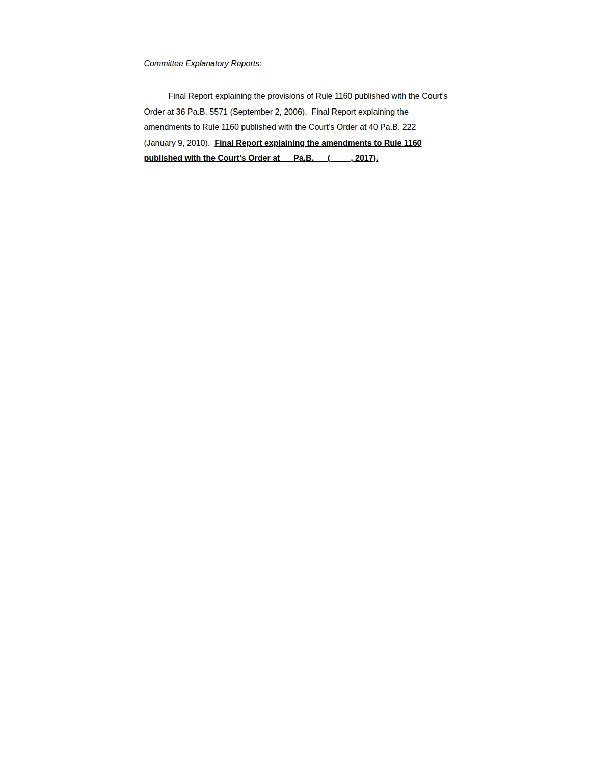Committee Explanatory Reports:
Final Report explaining the provisions of Rule 1160 published with the Court’s Order at 36 Pa.B. 5571 (September 2, 2006). Final Report explaining the amendments to Rule 1160 published with the Court’s Order at 40 Pa.B. 222 (January 9, 2010). Final Report explaining the amendments to Rule 1160 published with the Court’s Order at __ Pa.B. __ (__ __, 2017).